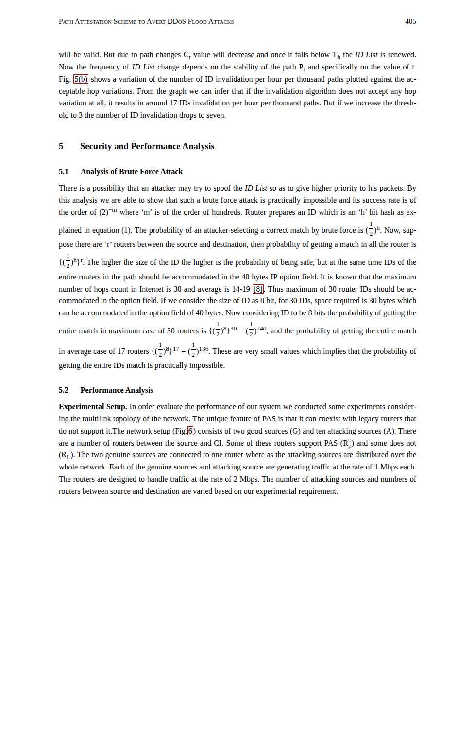Path Attestation Scheme to Avert DDoS Flood Attacks 405
will be valid. But due to path changes Cr value will decrease and once it falls below Th the ID List is renewed. Now the frequency of ID List change depends on the stability of the path Pt and specifically on the value of t. Fig. 5(b) shows a variation of the number of ID invalidation per hour per thousand paths plotted against the acceptable hop variations. From the graph we can infer that if the invalidation algorithm does not accept any hop variation at all, it results in around 17 IDs invalidation per hour per thousand paths. But if we increase the threshold to 3 the number of ID invalidation drops to seven.
5 Security and Performance Analysis
5.1 Analysis of Brute Force Attack
There is a possibility that an attacker may try to spoof the ID List so as to give higher priority to his packets. By this analysis we are able to show that such a brute force attack is practically impossible and its success rate is of the order of (2)−m where ‘m’ is of the order of hundreds. Router prepares an ID which is an ‘h’ bit hash as explained in equation (1). The probability of an attacker selecting a correct match by brute force is (12)h. Now, suppose there are ‘r’ routers between the source and destination, then probability of getting a match in all the router is {(12)h}r. The higher the size of the ID the higher is the probability of being safe, but at the same time IDs of the entire routers in the path should be accommodated in the 40 bytes IP option field. It is known that the maximum number of hops count in Internet is 30 and average is 14-19 [8]. Thus maximum of 30 router IDs should be accommodated in the option field. If we consider the size of ID as 8 bit, for 30 IDs, space required is 30 bytes which can be accommodated in the option field of 40 bytes. Now considering ID to be 8 bits the probability of getting the entire match in maximum case of 30 routers is {(12)8}30 = (12)240, and the probability of getting the entire match in average case of 17 routers {(12)8}17 = (12)136. These are very small values which implies that the probability of getting the entire IDs match is practically impossible.
5.2 Performance Analysis
Experimental Setup. In order evaluate the performance of our system we conducted some experiments considering the multilink topology of the network. The unique feature of PAS is that it can coexist with legacy routers that do not support it.The network setup (Fig.6) consists of two good sources (G) and ten attacking sources (A). There are a number of routers between the source and CI. Some of these routers support PAS (Rp) and some does not (RL). The two genuine sources are connected to one router where as the attacking sources are distributed over the whole network. Each of the genuine sources and attacking source are generating traffic at the rate of 1 Mbps each. The routers are designed to handle traffic at the rate of 2 Mbps. The number of attacking sources and numbers of routers between source and destination are varied based on our experimental requirement.